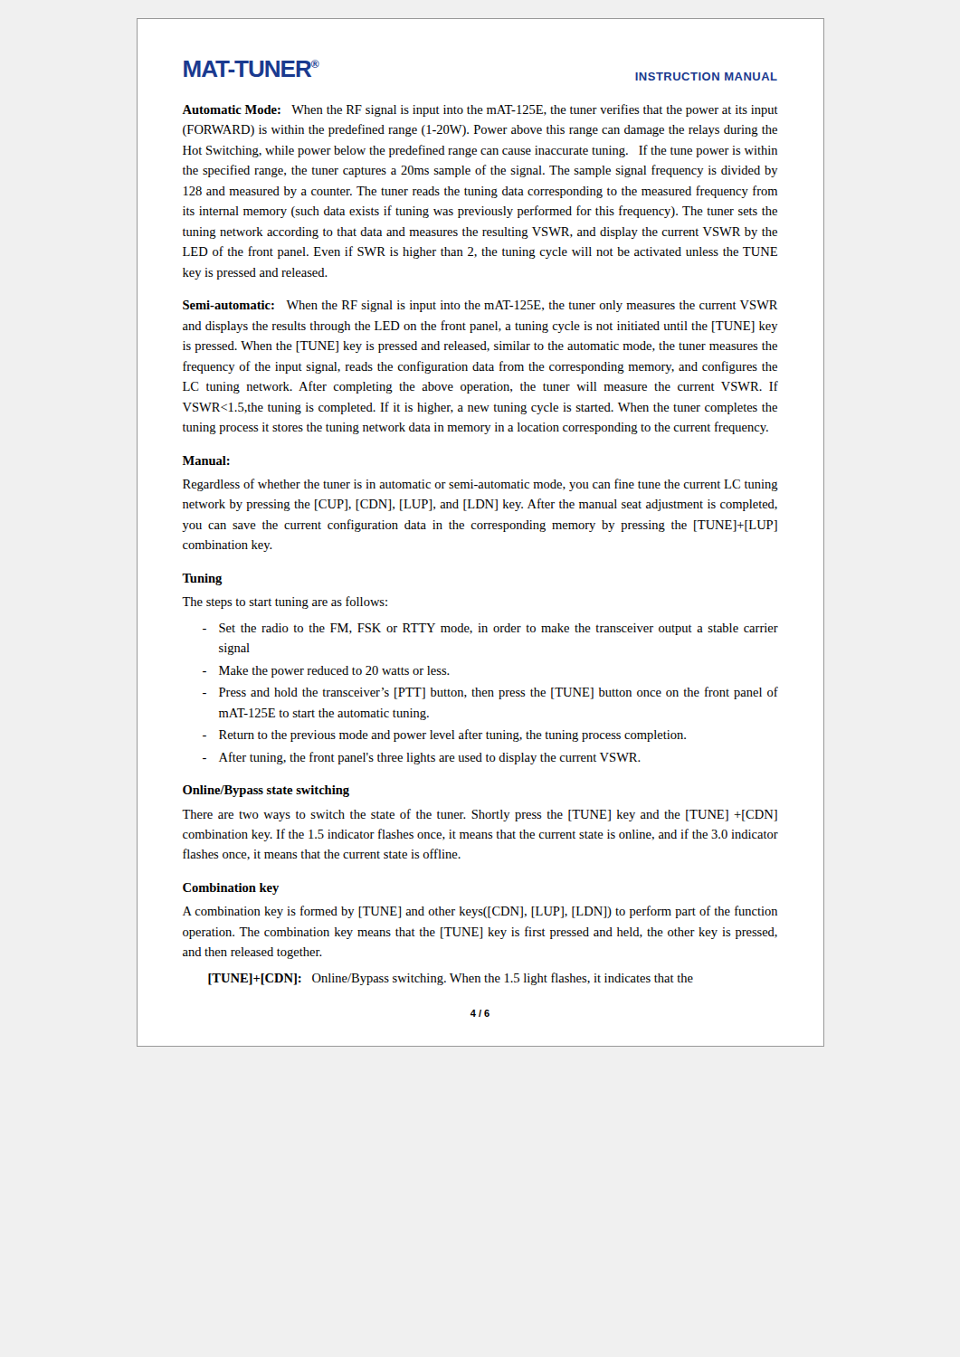MAT-TUNER®
Instruction Manual
Automatic Mode: When the RF signal is input into the mAT-125E, the tuner verifies that the power at its input (FORWARD) is within the predefined range (1-20W). Power above this range can damage the relays during the Hot Switching, while power below the predefined range can cause inaccurate tuning. If the tune power is within the specified range, the tuner captures a 20ms sample of the signal. The sample signal frequency is divided by 128 and measured by a counter. The tuner reads the tuning data corresponding to the measured frequency from its internal memory (such data exists if tuning was previously performed for this frequency). The tuner sets the tuning network according to that data and measures the resulting VSWR, and display the current VSWR by the LED of the front panel. Even if SWR is higher than 2, the tuning cycle will not be activated unless the TUNE key is pressed and released.
Semi-automatic: When the RF signal is input into the mAT-125E, the tuner only measures the current VSWR and displays the results through the LED on the front panel, a tuning cycle is not initiated until the [TUNE] key is pressed. When the [TUNE] key is pressed and released, similar to the automatic mode, the tuner measures the frequency of the input signal, reads the configuration data from the corresponding memory, and configures the LC tuning network. After completing the above operation, the tuner will measure the current VSWR. If VSWR<1.5,the tuning is completed. If it is higher, a new tuning cycle is started. When the tuner completes the tuning process it stores the tuning network data in memory in a location corresponding to the current frequency.
Manual:
Regardless of whether the tuner is in automatic or semi-automatic mode, you can fine tune the current LC tuning network by pressing the [CUP], [CDN], [LUP], and [LDN] key. After the manual seat adjustment is completed, you can save the current configuration data in the corresponding memory by pressing the [TUNE]+[LUP] combination key.
Tuning
The steps to start tuning are as follows:
Set the radio to the FM, FSK or RTTY mode, in order to make the transceiver output a stable carrier signal
Make the power reduced to 20 watts or less.
Press and hold the transceiver’s [PTT] button, then press the [TUNE] button once on the front panel of mAT-125E to start the automatic tuning.
Return to the previous mode and power level after tuning, the tuning process completion.
After tuning, the front panel's three lights are used to display the current VSWR.
Online/Bypass state switching
There are two ways to switch the state of the tuner. Shortly press the [TUNE] key and the [TUNE] +[CDN] combination key. If the 1.5 indicator flashes once, it means that the current state is online, and if the 3.0 indicator flashes once, it means that the current state is offline.
Combination key
A combination key is formed by [TUNE] and other keys([CDN], [LUP], [LDN]) to perform part of the function operation. The combination key means that the [TUNE] key is first pressed and held, the other key is pressed, and then released together.
[TUNE]+[CDN]: Online/Bypass switching. When the 1.5 light flashes, it indicates that the
4 / 6